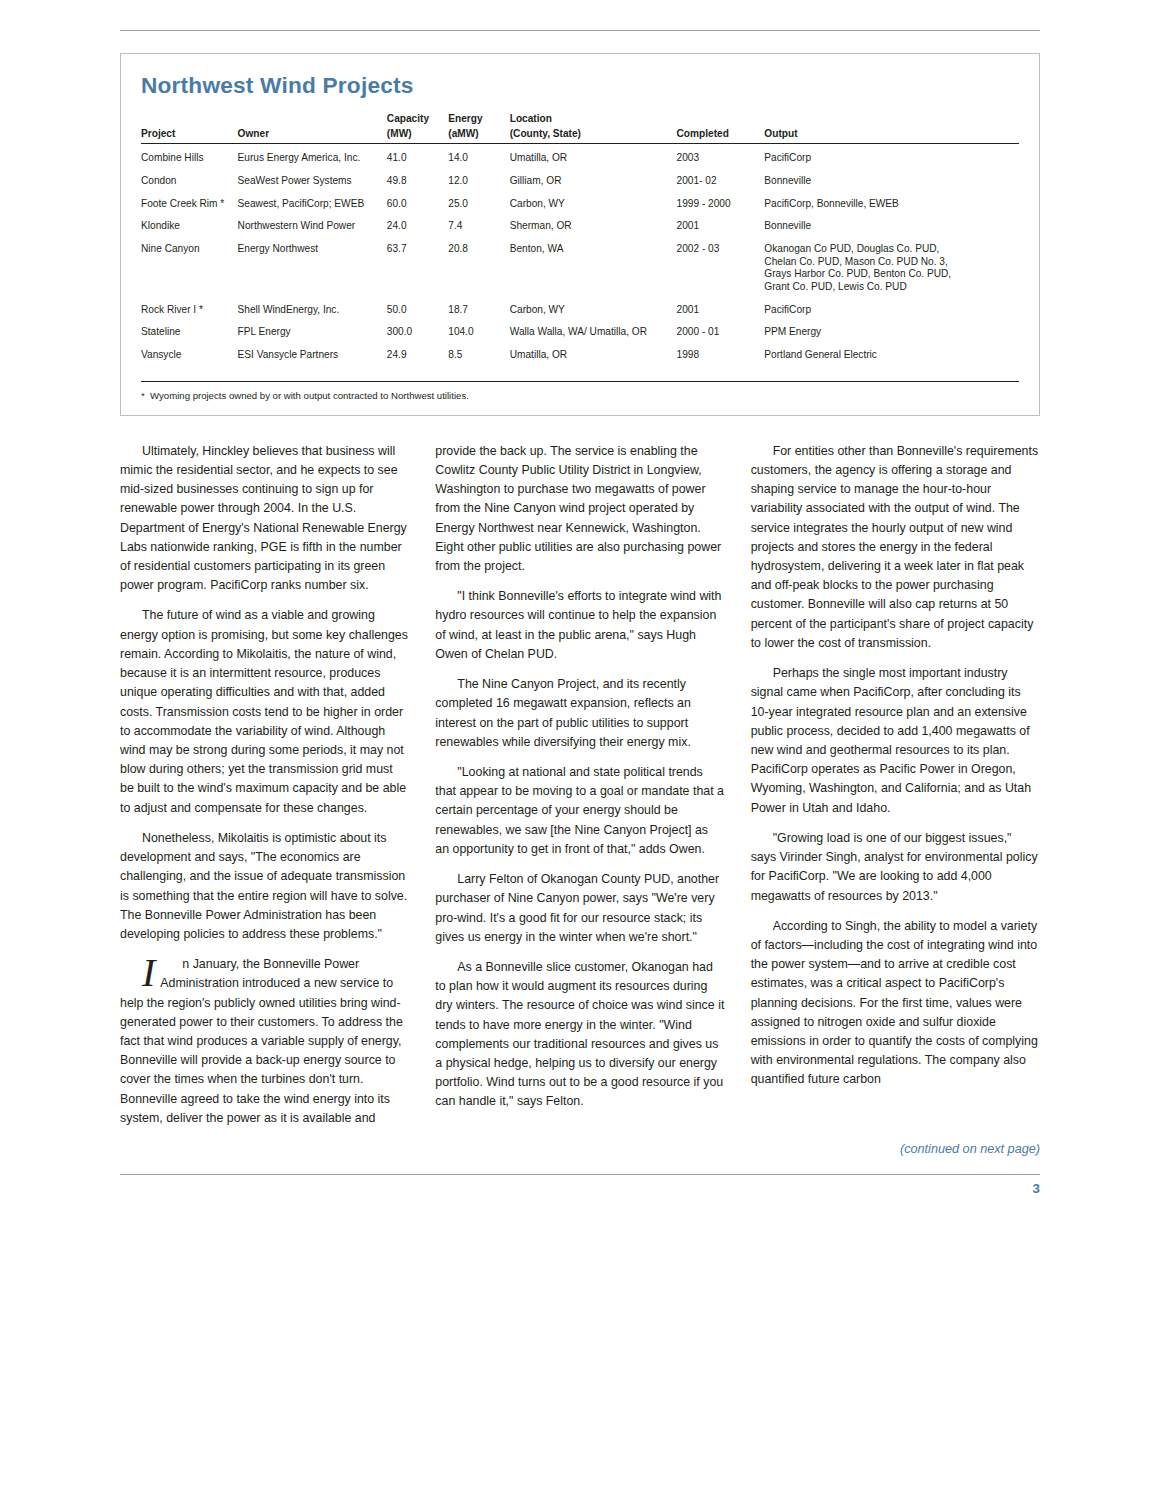Northwest Wind Projects
| | | Capacity | Energy | Location | | |
| --- | --- | --- | --- | --- | --- | --- |
| Project | Owner | (MW) | (aMW) | (County, State) | Completed | Output |
| Combine Hills | Eurus Energy America, Inc. | 41.0 | 14.0 | Umatilla, OR | 2003 | PacifiCorp |
| Condon | SeaWest Power Systems | 49.8 | 12.0 | Gilliam, OR | 2001- 02 | Bonneville |
| Foote Creek Rim * | Seawest, PacifiCorp; EWEB | 60.0 | 25.0 | Carbon, WY | 1999 - 2000 | PacifiCorp, Bonneville, EWEB |
| Klondike | Northwestern Wind Power | 24.0 | 7.4 | Sherman, OR | 2001 | Bonneville |
| Nine Canyon | Energy Northwest | 63.7 | 20.8 | Benton, WA | 2002 - 03 | Okanogan Co PUD, Douglas Co. PUD, Chelan Co. PUD, Mason Co. PUD No. 3, Grays Harbor Co. PUD, Benton Co. PUD, Grant Co. PUD, Lewis Co. PUD |
| Rock River I * | Shell WindEnergy, Inc. | 50.0 | 18.7 | Carbon, WY | 2001 | PacifiCorp |
| Stateline | FPL Energy | 300.0 | 104.0 | Walla Walla, WA/ Umatilla, OR | 2000 - 01 | PPM Energy |
| Vansycle | ESI Vansycle Partners | 24.9 | 8.5 | Umatilla, OR | 1998 | Portland General Electric |
* Wyoming projects owned by or with output contracted to Northwest utilities.
Ultimately, Hinckley believes that business will mimic the residential sector, and he expects to see mid-sized businesses continuing to sign up for renewable power through 2004. In the U.S. Department of Energy's National Renewable Energy Labs nationwide ranking, PGE is fifth in the number of residential customers participating in its green power program. PacifiCorp ranks number six.
The future of wind as a viable and growing energy option is promising, but some key challenges remain. According to Mikolaitis, the nature of wind, because it is an intermittent resource, produces unique operating difficulties and with that, added costs. Transmission costs tend to be higher in order to accommodate the variability of wind. Although wind may be strong during some periods, it may not blow during others; yet the transmission grid must be built to the wind's maximum capacity and be able to adjust and compensate for these changes.
Nonetheless, Mikolaitis is optimistic about its development and says, "The economics are challenging, and the issue of adequate transmission is something that the entire region will have to solve. The Bonneville Power Administration has been developing policies to address these problems."
In January, the Bonneville Power Administration introduced a new service to help the region's publicly owned utilities bring wind-generated power to their customers. To address the fact that wind produces a variable supply of energy, Bonneville will provide a back-up energy source to cover the times when the turbines don't turn. Bonneville agreed to take the wind energy into its system, deliver the power as it is available and provide the back up. The service is enabling the Cowlitz County Public Utility District in Longview, Washington to purchase two megawatts of power from the Nine Canyon wind project operated by Energy Northwest near Kennewick, Washington. Eight other public utilities are also purchasing power from the project.
"I think Bonneville's efforts to integrate wind with hydro resources will continue to help the expansion of wind, at least in the public arena," says Hugh Owen of Chelan PUD.
The Nine Canyon Project, and its recently completed 16 megawatt expansion, reflects an interest on the part of public utilities to support renewables while diversifying their energy mix.
"Looking at national and state political trends that appear to be moving to a goal or mandate that a certain percentage of your energy should be renewables, we saw [the Nine Canyon Project] as an opportunity to get in front of that," adds Owen.
Larry Felton of Okanogan County PUD, another purchaser of Nine Canyon power, says "We're very pro-wind. It's a good fit for our resource stack; its gives us energy in the winter when we're short."
As a Bonneville slice customer, Okanogan had to plan how it would augment its resources during dry winters. The resource of choice was wind since it tends to have more energy in the winter. "Wind complements our traditional resources and gives us a physical hedge, helping us to diversify our energy portfolio. Wind turns out to be a good resource if you can handle it," says Felton.
For entities other than Bonneville's requirements customers, the agency is offering a storage and shaping service to manage the hour-to-hour variability associated with the output of wind. The service integrates the hourly output of new wind projects and stores the energy in the federal hydrosystem, delivering it a week later in flat peak and off-peak blocks to the power purchasing customer. Bonneville will also cap returns at 50 percent of the participant's share of project capacity to lower the cost of transmission.
Perhaps the single most important industry signal came when PacifiCorp, after concluding its 10-year integrated resource plan and an extensive public process, decided to add 1,400 megawatts of new wind and geothermal resources to its plan. PacifiCorp operates as Pacific Power in Oregon, Wyoming, Washington, and California; and as Utah Power in Utah and Idaho.
"Growing load is one of our biggest issues," says Virinder Singh, analyst for environmental policy for PacifiCorp. "We are looking to add 4,000 megawatts of resources by 2013."
According to Singh, the ability to model a variety of factors—including the cost of integrating wind into the power system—and to arrive at credible cost estimates, was a critical aspect to PacifiCorp's planning decisions. For the first time, values were assigned to nitrogen oxide and sulfur dioxide emissions in order to quantify the costs of complying with environmental regulations. The company also quantified future carbon
(continued on next page)
3